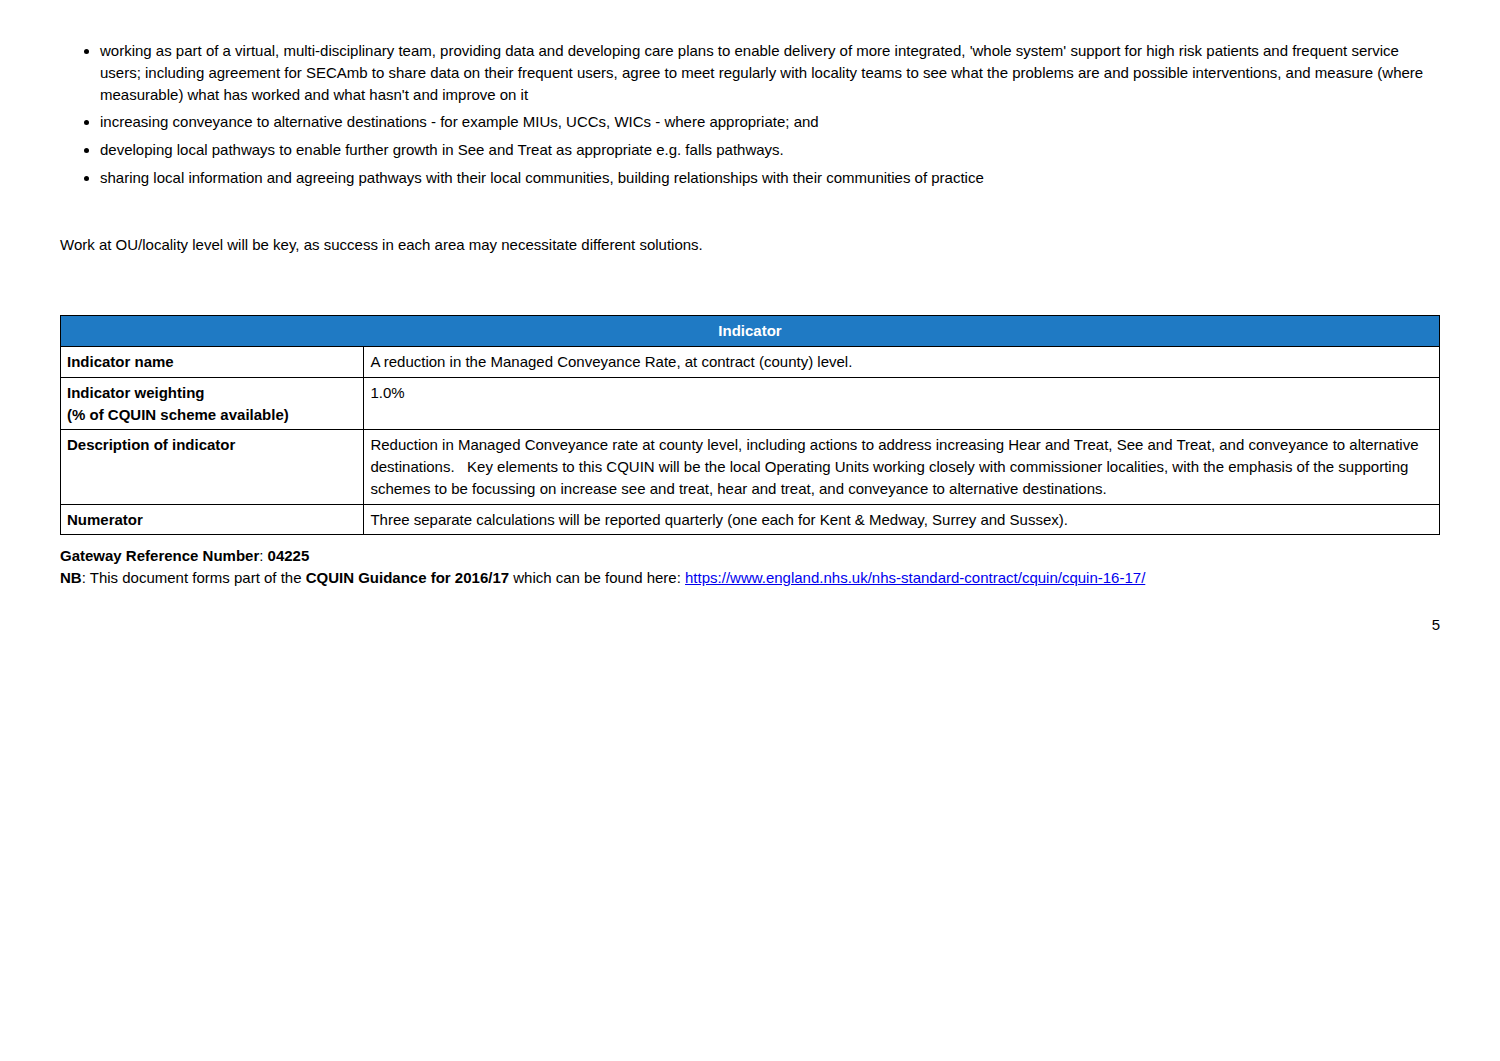working as part of a virtual, multi-disciplinary team, providing data and developing care plans to enable delivery of more integrated, 'whole system' support for high risk patients and frequent service users; including agreement for SECAmb to share data on their frequent users, agree to meet regularly with locality teams to see what the problems are and possible interventions, and measure (where measurable) what has worked and what hasn't and improve on it
increasing conveyance to alternative destinations - for example MIUs, UCCs, WICs - where appropriate; and
developing local pathways to enable further growth in See and Treat as appropriate e.g. falls pathways.
sharing local information and agreeing pathways with their local communities, building relationships with their communities of practice
Work at OU/locality level will be key, as success in each area may necessitate different solutions.
| Indicator |
| --- |
| Indicator name | A reduction in the Managed Conveyance Rate, at contract (county) level. |
| Indicator weighting (% of CQUIN scheme available) | 1.0% |
| Description of indicator | Reduction in Managed Conveyance rate at county level, including actions to address increasing Hear and Treat, See and Treat, and conveyance to alternative destinations. Key elements to this CQUIN will be the local Operating Units working closely with commissioner localities, with the emphasis of the supporting schemes to be focussing on increase see and treat, hear and treat, and conveyance to alternative destinations. |
| Numerator | Three separate calculations will be reported quarterly (one each for Kent & Medway, Surrey and Sussex). |
Gateway Reference Number: 04225
NB: This document forms part of the CQUIN Guidance for 2016/17 which can be found here: https://www.england.nhs.uk/nhs-standard-contract/cquin/cquin-16-17/
5